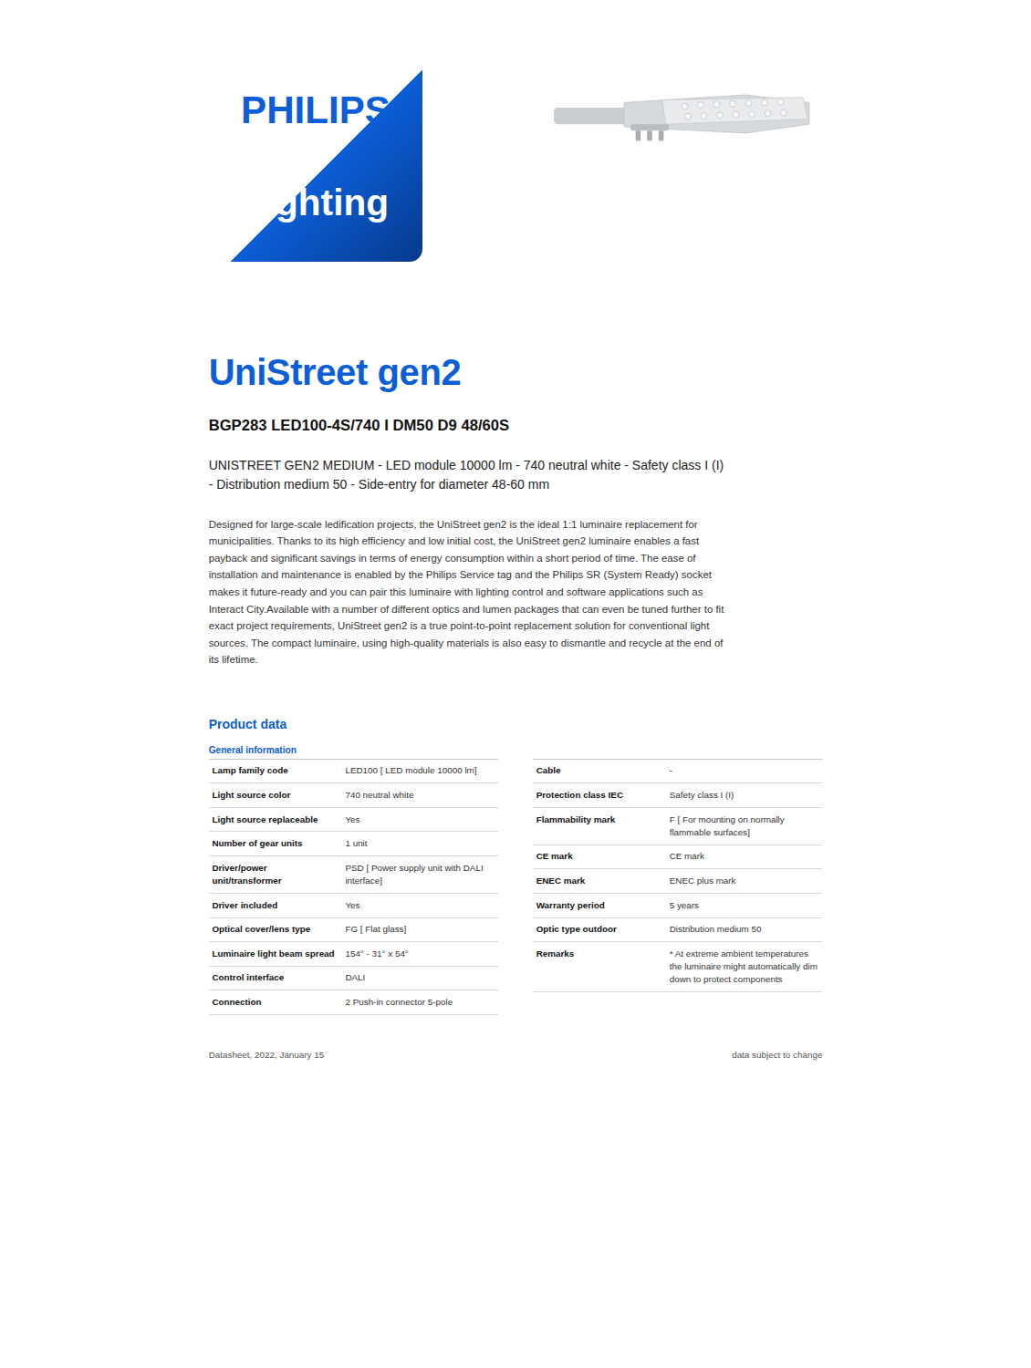UniStreet gen2
BGP283 LED100-4S/740 I DM50 D9 48/60S
UNISTREET GEN2 MEDIUM - LED module 10000 lm - 740 neutral white - Safety class I (I) - Distribution medium 50 - Side-entry for diameter 48-60 mm
Designed for large-scale ledification projects, the UniStreet gen2 is the ideal 1:1 luminaire replacement for municipalities. Thanks to its high efficiency and low initial cost, the UniStreet gen2 luminaire enables a fast payback and significant savings in terms of energy consumption within a short period of time. The ease of installation and maintenance is enabled by the Philips Service tag and the Philips SR (System Ready) socket makes it future-ready and you can pair this luminaire with lighting control and software applications such as Interact City.Available with a number of different optics and lumen packages that can even be tuned further to fit exact project requirements, UniStreet gen2 is a true point-to-point replacement solution for conventional light sources. The compact luminaire, using high-quality materials is also easy to dismantle and recycle at the end of its lifetime.
Product data
General information
| Lamp family code | LED100 [ LED module 10000 lm] |
| Light source color | 740 neutral white |
| Light source replaceable | Yes |
| Number of gear units | 1 unit |
| Driver/power unit/transformer | PSD [ Power supply unit with DALI interface] |
| Driver included | Yes |
| Optical cover/lens type | FG [ Flat glass] |
| Luminaire light beam spread | 154° - 31° x 54° |
| Control interface | DALI |
| Connection | 2 Push-in connector 5-pole |
| Cable | - |
| Protection class IEC | Safety class I (I) |
| Flammability mark | F [ For mounting on normally flammable surfaces] |
| CE mark | CE mark |
| ENEC mark | ENEC plus mark |
| Warranty period | 5 years |
| Optic type outdoor | Distribution medium 50 |
| Remarks | * At extreme ambient temperatures the luminaire might automatically dim down to protect components |
Datasheet, 2022, January 15
data subject to change